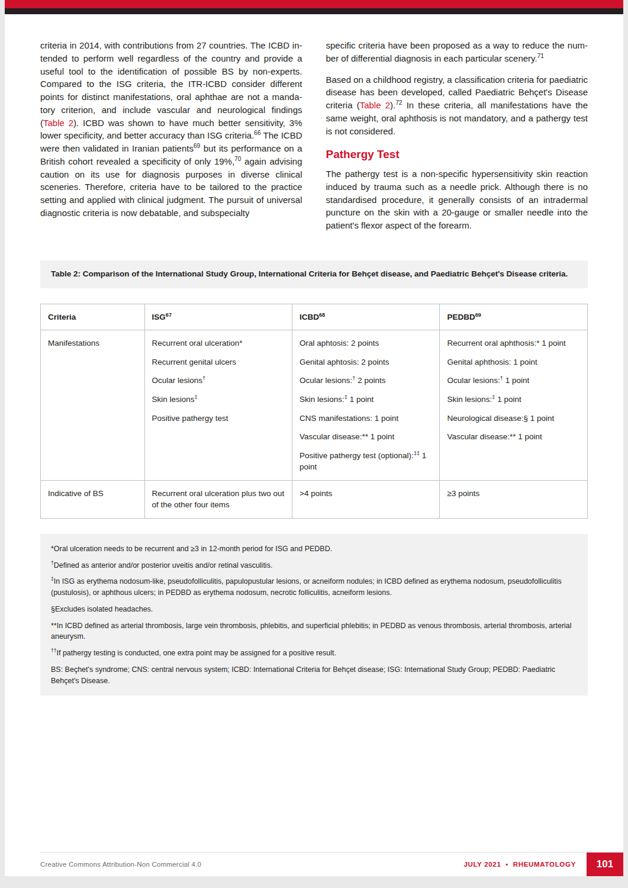criteria in 2014, with contributions from 27 countries. The ICBD intended to perform well regardless of the country and provide a useful tool to the identification of possible BS by non-experts. Compared to the ISG criteria, the ITR-ICBD consider different points for distinct manifestations, oral aphthae are not a mandatory criterion, and include vascular and neurological findings (Table 2). ICBD was shown to have much better sensitivity, 3% lower specificity, and better accuracy than ISG criteria.66 The ICBD were then validated in Iranian patients69 but its performance on a British cohort revealed a specificity of only 19%,70 again advising caution on its use for diagnosis purposes in diverse clinical sceneries. Therefore, criteria have to be tailored to the practice setting and applied with clinical judgment. The pursuit of universal diagnostic criteria is now debatable, and subspecialty
specific criteria have been proposed as a way to reduce the number of differential diagnosis in each particular scenery.71
Based on a childhood registry, a classification criteria for paediatric disease has been developed, called Paediatric Behçet's Disease criteria (Table 2).72 In these criteria, all manifestations have the same weight, oral aphthosis is not mandatory, and a pathergy test is not considered.
Pathergy Test
The pathergy test is a non-specific hypersensitivity skin reaction induced by trauma such as a needle prick. Although there is no standardised procedure, it generally consists of an intradermal puncture on the skin with a 20-gauge or smaller needle into the patient's flexor aspect of the forearm.
Table 2: Comparison of the International Study Group, International Criteria for Behçet disease, and Paediatric Behçet's Disease criteria.
| Criteria | ISG 67 | ICBD 68 | PEDBD 69 |
| --- | --- | --- | --- |
| Manifestations | Recurrent oral ulceration* Recurrent genital ulcers Ocular lesions † Skin lesions ‡ Positive pathergy test | Oral aphtosis: 2 points Genital aphtosis: 2 points Ocular lesions: † 2 points Skin lesions: ‡ 1 point CNS manifestations: 1 point Vascular disease:** 1 point Positive pathergy test (optional): ‡‡ 1 point | Recurrent oral aphthosis:* 1 point Genital aphthosis: 1 point Ocular lesions: † 1 point Skin lesions: ‡ 1 point Neurological disease:§ 1 point Vascular disease:** 1 point |
| Indicative of BS | Recurrent oral ulceration plus two out of the other four items | >4 points | ≥3 points |
*Oral ulceration needs to be recurrent and ≥3 in 12-month period for ISG and PEDBD.
†Defined as anterior and/or posterior uveitis and/or retinal vasculitis.
‡In ISG as erythema nodosum-like, pseudofolliculitis, papulopustular lesions, or acneiform nodules; in ICBD defined as erythema nodosum, pseudofolliculitis (pustulosis), or aphthous ulcers; in PEDBD as erythema nodosum, necrotic folliculitis, acneiform lesions.
§Excludes isolated headaches.
**In ICBD defined as arterial thrombosis, large vein thrombosis, phlebitis, and superficial phlebitis; in PEDBD as venous thrombosis, arterial thrombosis, arterial aneurysm.
††If pathergy testing is conducted, one extra point may be assigned for a positive result.
BS: Beçhet's syndrome; CNS: central nervous system; ICBD: International Criteria for Behçet disease; ISG: International Study Group; PEDBD: Paediatric Behçet's Disease.
Creative Commons Attribution-Non Commercial 4.0
JULY 2021 • RHEUMATOLOGY
101